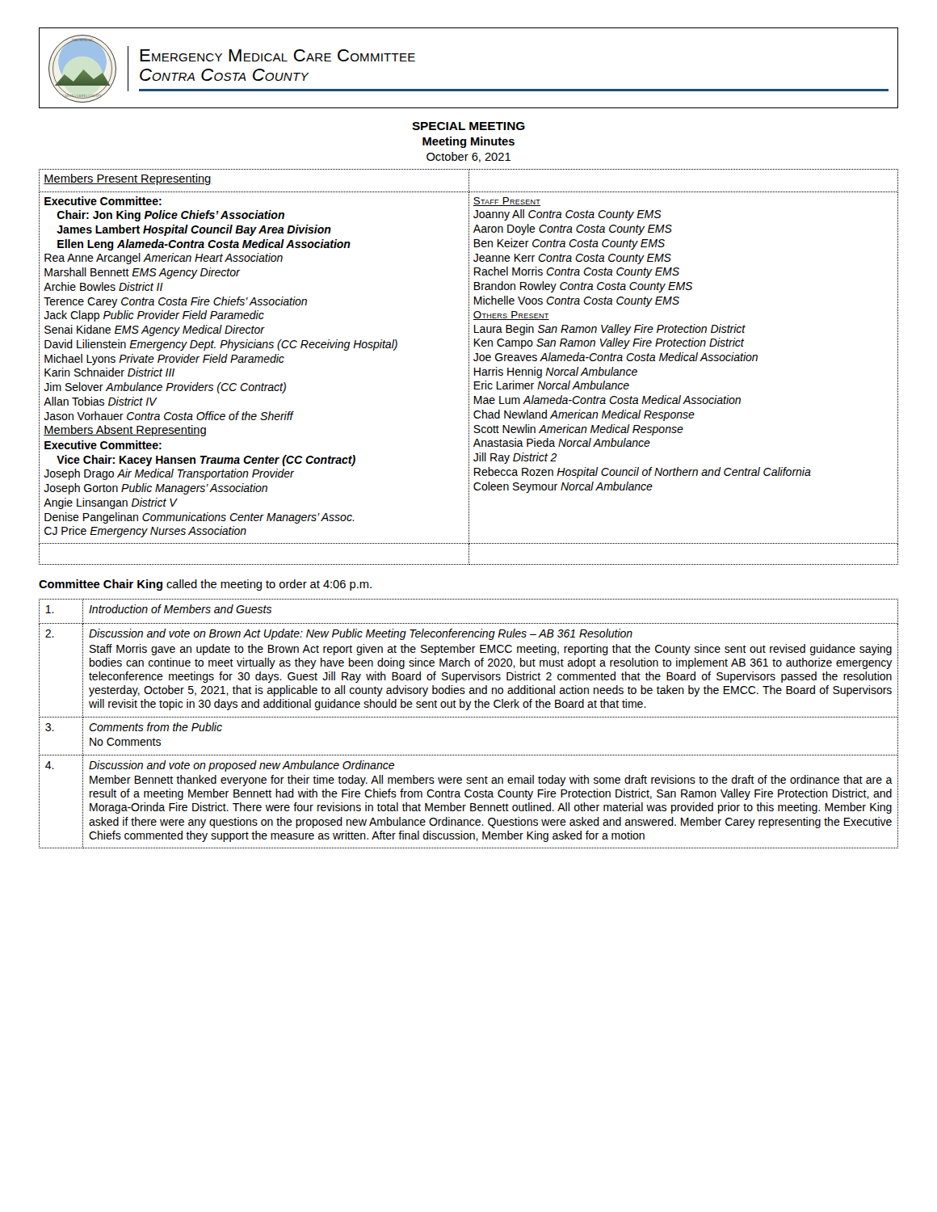THE SEAL OF
CONTRA COSTA COUNTY
Emergency Medical Care Committee
Contra Costa County
SPECIAL MEETING
Meeting Minutes
October 6, 2021
| Members Present Representing | |
| Executive Committee: Chair: Jon King Police Chiefs’ Association James Lambert Hospital Council Bay Area Division Ellen Leng Alameda-Contra Costa Medical Association Rea Anne Arcangel American Heart Association Marshall Bennett EMS Agency Director Archie Bowles District II Terence Carey Contra Costa Fire Chiefs’ Association Jack Clapp Public Provider Field Paramedic Senai Kidane EMS Agency Medical Director David Lilienstein Emergency Dept. Physicians (CC Receiving Hospital) Michael Lyons Private Provider Field Paramedic Karin Schnaider District III Jim Selover Ambulance Providers (CC Contract) Allan Tobias District IV Jason Vorhauer Contra Costa Office of the Sheriff Members Absent Representing Executive Committee: Vice Chair: Kacey Hansen Trauma Center (CC Contract) Joseph Drago Air Medical Transportation Provider Joseph Gorton Public Managers’ Association Angie Linsangan District V Denise Pangelinan Communications Center Managers’ Assoc. CJ Price Emergency Nurses Association | Staff Present Joanny All Contra Costa County EMS Aaron Doyle Contra Costa County EMS Ben Keizer Contra Costa County EMS Jeanne Kerr Contra Costa County EMS Rachel Morris Contra Costa County EMS Brandon Rowley Contra Costa County EMS Michelle Voos Contra Costa County EMS Others Present Laura Begin San Ramon Valley Fire Protection District Ken Campo San Ramon Valley Fire Protection District Joe Greaves Alameda-Contra Costa Medical Association Harris Hennig Norcal Ambulance Eric Larimer Norcal Ambulance Mae Lum Alameda-Contra Costa Medical Association Chad Newland American Medical Response Scott Newlin American Medical Response Anastasia Pieda Norcal Ambulance Jill Ray District 2 Rebecca Rozen Hospital Council of Northern and Central California Coleen Seymour Norcal Ambulance |
Committee Chair King called the meeting to order at 4:06 p.m.
| 1. | Introduction of Members and Guests |
| 2. | Discussion and vote on Brown Act Update: New Public Meeting Teleconferencing Rules – AB 361 Resolution Staff Morris gave an update to the Brown Act report given at the September EMCC meeting, reporting that the County since sent out revised guidance saying bodies can continue to meet virtually as they have been doing since March of 2020, but must adopt a resolution to implement AB 361 to authorize emergency teleconference meetings for 30 days. Guest Jill Ray with Board of Supervisors District 2 commented that the Board of Supervisors passed the resolution yesterday, October 5, 2021, that is applicable to all county advisory bodies and no additional action needs to be taken by the EMCC. The Board of Supervisors will revisit the topic in 30 days and additional guidance should be sent out by the Clerk of the Board at that time. |
| 3. | Comments from the Public No Comments |
| 4. | Discussion and vote on proposed new Ambulance Ordinance Member Bennett thanked everyone for their time today. All members were sent an email today with some draft revisions to the draft of the ordinance that are a result of a meeting Member Bennett had with the Fire Chiefs from Contra Costa County Fire Protection District, San Ramon Valley Fire Protection District, and Moraga-Orinda Fire District. There were four revisions in total that Member Bennett outlined. All other material was provided prior to this meeting. Member King asked if there were any questions on the proposed new Ambulance Ordinance. Questions were asked and answered. Member Carey representing the Executive Chiefs commented they support the measure as written. After final discussion, Member King asked for a motion |